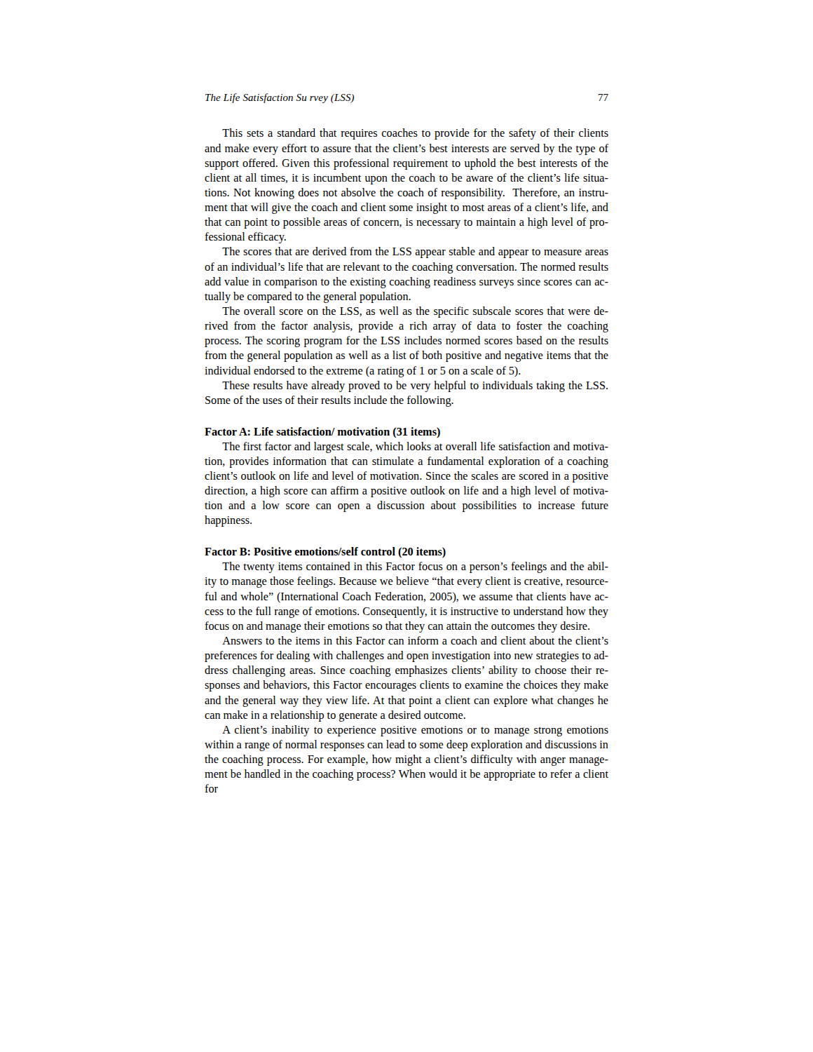The Life Satisfaction Su rvey (LSS) 77
This sets a standard that requires coaches to provide for the safety of their clients and make every effort to assure that the client’s best interests are served by the type of support offered. Given this professional requirement to uphold the best interests of the client at all times, it is incumbent upon the coach to be aware of the client’s life situations. Not knowing does not absolve the coach of responsibility. Therefore, an instrument that will give the coach and client some insight to most areas of a client’s life, and that can point to possible areas of concern, is necessary to maintain a high level of professional efficacy.
The scores that are derived from the LSS appear stable and appear to measure areas of an individual’s life that are relevant to the coaching conversation. The normed results add value in comparison to the existing coaching readiness surveys since scores can actually be compared to the general population.
The overall score on the LSS, as well as the specific subscale scores that were derived from the factor analysis, provide a rich array of data to foster the coaching process. The scoring program for the LSS includes normed scores based on the results from the general population as well as a list of both positive and negative items that the individual endorsed to the extreme (a rating of 1 or 5 on a scale of 5).
These results have already proved to be very helpful to individuals taking the LSS. Some of the uses of their results include the following.
Factor A: Life satisfaction/ motivation (31 items)
The first factor and largest scale, which looks at overall life satisfaction and motiva­tion, provides information that can stimulate a fundamental exploration of a coaching client’s outlook on life and level of motivation. Since the scales are scored in a positive direction, a high score can affirm a positive outlook on life and a high level of motivation and a low score can open a discussion about possibilities to increase future happiness.
Factor B: Positive emotions/self control (20 items)
The twenty items contained in this Factor focus on a person’s feelings and the ability to manage those feelings. Because we believe “that every client is creative, resourceful and whole” (International Coach Federation, 2005), we assume that clients have access to the full range of emotions. Consequently, it is instructive to understand how they focus on and manage their emotions so that they can attain the outcomes they desire.
Answers to the items in this Factor can inform a coach and client about the client’s preferences for dealing with challenges and open investigation into new strategies to address challenging areas. Since coaching emphasizes clients’ ability to choose their responses and behaviors, this Factor encourages clients to examine the choices they make and the general way they view life. At that point a client can explore what changes he can make in a relationship to generate a desired outcome.
A client’s inability to experience positive emotions or to manage strong emotions within a range of normal responses can lead to some deep exploration and discussions in the coaching process. For example, how might a client’s difficulty with anger management be handled in the coaching process? When would it be appropriate to refer a client for